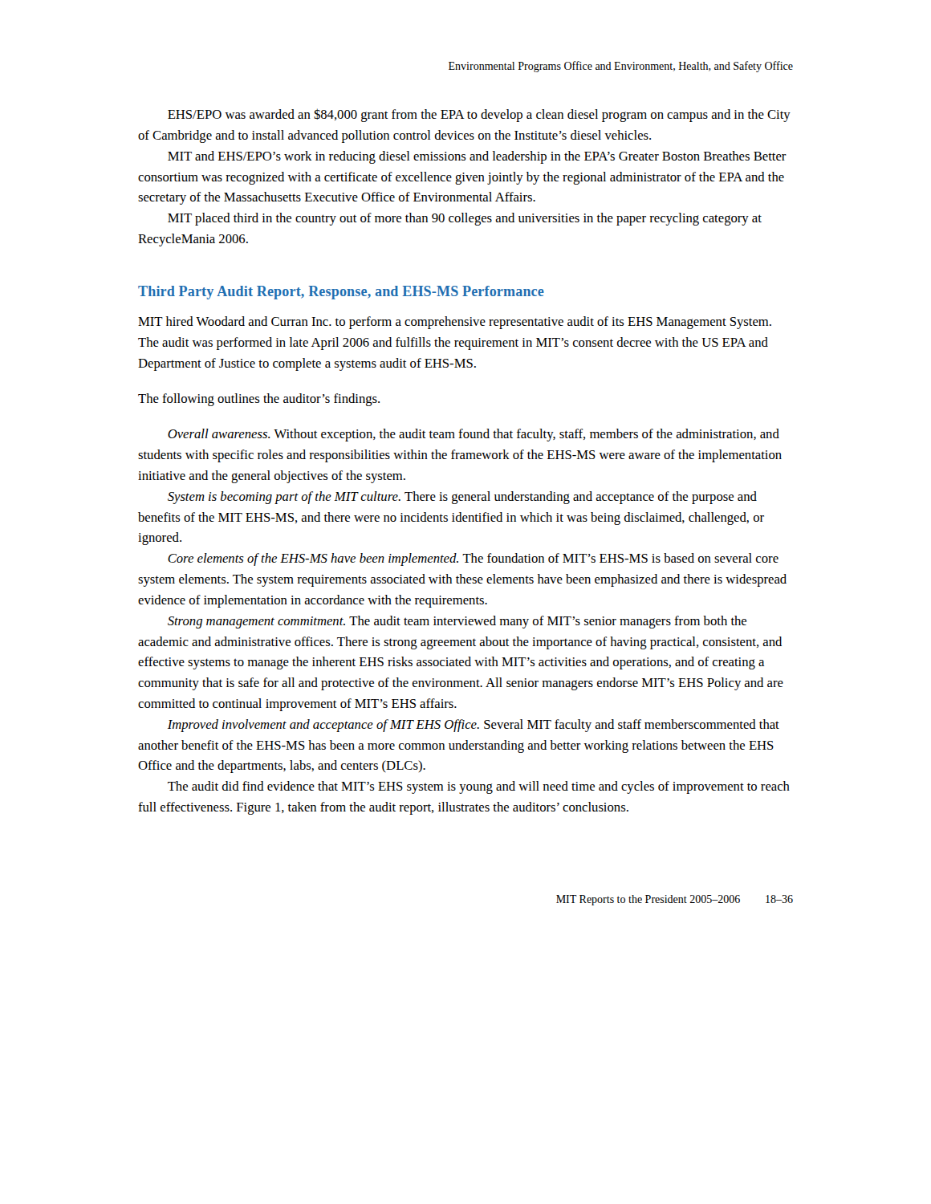Environmental Programs Office and Environment, Health, and Safety Office
EHS/EPO was awarded an $84,000 grant from the EPA to develop a clean diesel program on campus and in the City of Cambridge and to install advanced pollution control devices on the Institute’s diesel vehicles.
MIT and EHS/EPO’s work in reducing diesel emissions and leadership in the EPA’s Greater Boston Breathes Better consortium was recognized with a certificate of excellence given jointly by the regional administrator of the EPA and the secretary of the Massachusetts Executive Office of Environmental Affairs.
MIT placed third in the country out of more than 90 colleges and universities in the paper recycling category at RecycleMania 2006.
Third Party Audit Report, Response, and EHS-MS Performance
MIT hired Woodard and Curran Inc. to perform a comprehensive representative audit of its EHS Management System. The audit was performed in late April 2006 and fulfills the requirement in MIT’s consent decree with the US EPA and Department of Justice to complete a systems audit of EHS-MS.
The following outlines the auditor’s findings.
Overall awareness. Without exception, the audit team found that faculty, staff, members of the administration, and students with specific roles and responsibilities within the framework of the EHS-MS were aware of the implementation initiative and the general objectives of the system.
System is becoming part of the MIT culture. There is general understanding and acceptance of the purpose and benefits of the MIT EHS-MS, and there were no incidents identified in which it was being disclaimed, challenged, or ignored.
Core elements of the EHS-MS have been implemented. The foundation of MIT’s EHS-MS is based on several core system elements. The system requirements associated with these elements have been emphasized and there is widespread evidence of implementation in accordance with the requirements.
Strong management commitment. The audit team interviewed many of MIT’s senior managers from both the academic and administrative offices. There is strong agreement about the importance of having practical, consistent, and effective systems to manage the inherent EHS risks associated with MIT’s activities and operations, and of creating a community that is safe for all and protective of the environment. All senior managers endorse MIT’s EHS Policy and are committed to continual improvement of MIT’s EHS affairs.
Improved involvement and acceptance of MIT EHS Office. Several MIT faculty and staff memberscommented that another benefit of the EHS-MS has been a more common understanding and better working relations between the EHS Office and the departments, labs, and centers (DLCs).
The audit did find evidence that MIT’s EHS system is young and will need time and cycles of improvement to reach full effectiveness. Figure 1, taken from the audit report, illustrates the auditors’ conclusions.
MIT Reports to the President 2005–200618–36